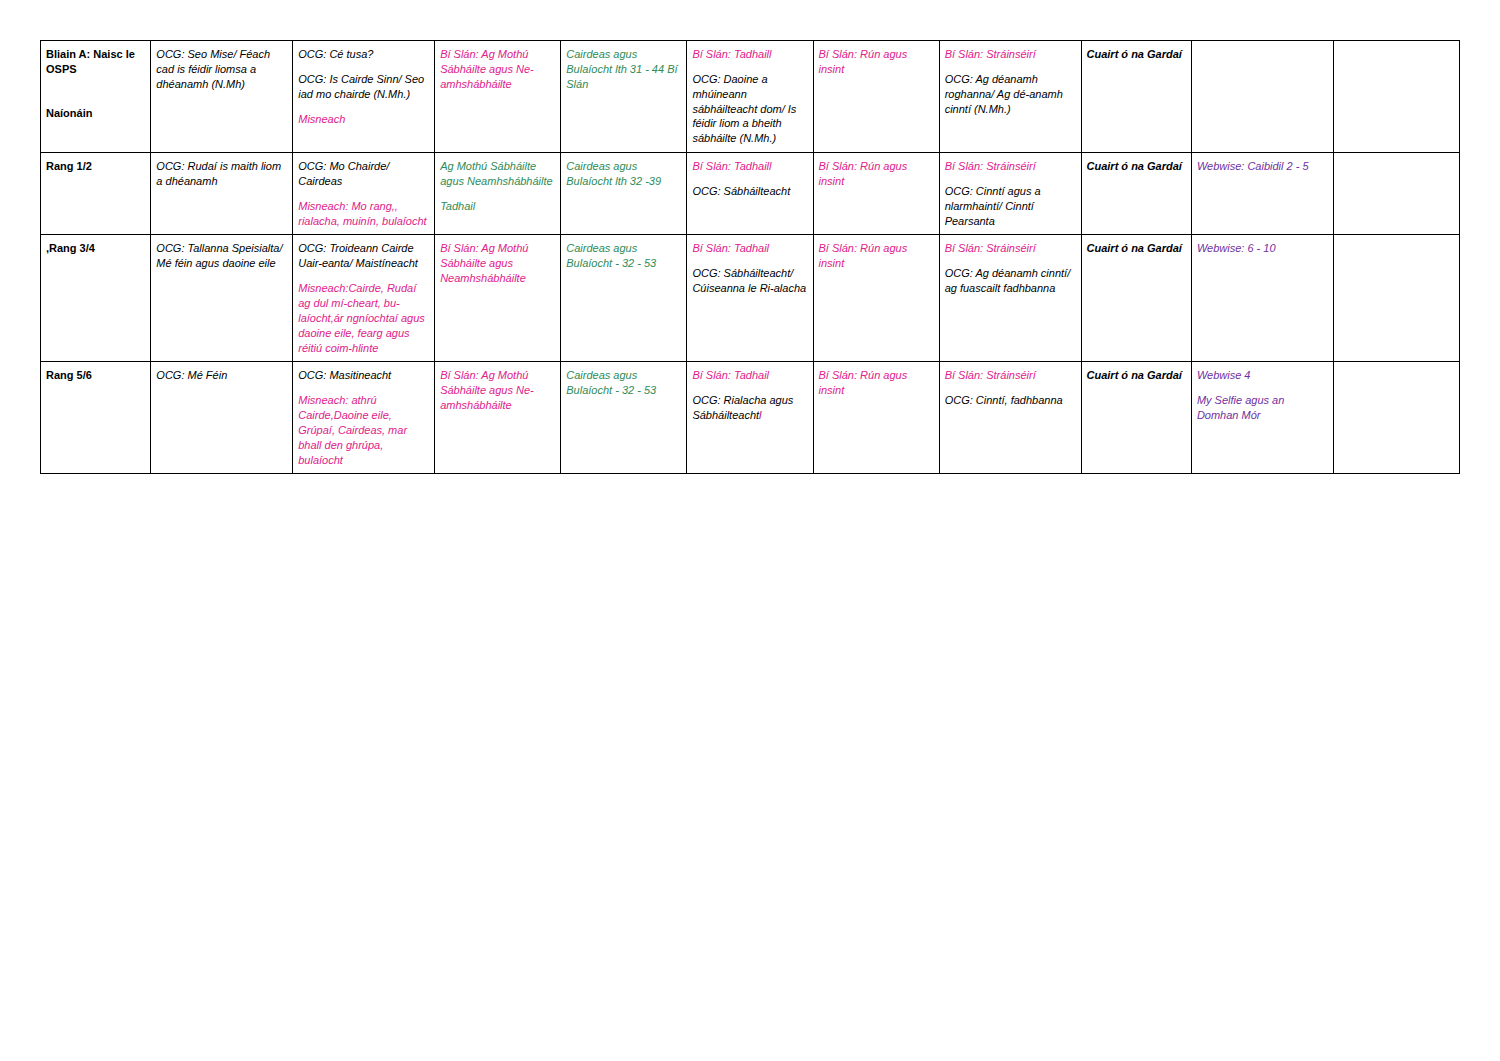| Bliain A: Naisc le OSPS Naíonáin | OCG: Seo Mise/ Féach cad is féidir liomsa a dhéanamh (N.Mh) | OCG: Cé tusa? OCG: Is Cairde Sinn/ Seo iad mo chairde (N.Mh.) Misneach | Bí Slán: Ag Mothú Sábháilte agus Ne-amhshábháilte | Cairdeas agus Bulaíocht lth 31 - 44 Bí Slán | Bí Slán: Tadhaill OCG: Daoine a mhúineann sábháilteacht dom/ Is féidir liom a bheith sábháilte (N.Mh.) | Bí Slán: Rún agus insint | Bí Slán: Stráinséirí OCG: Ag déanamh roghanna/ Ag dé-anamh cinntí (N.Mh.) | Cuairt ó na Gardaí | | |
| Rang 1/2 | OCG: Rudaí is maith liom a dhéanamh | OCG: Mo Chairde/ Cairdeas Misneach: Mo rang,, rialacha, muinín, bulaíocht | Ag Mothú Sábháilte agus Neamhshábháilte Tadhail | Cairdeas agus Bulaíocht lth 32 -39 | Bí Slán: Tadhaill OCG: Sábháilteacht | Bí Slán: Rún agus insint | Bí Slán: Stráinséirí OCG: Cinntí agus a nlarmhaintí/ Cinntí Pearsanta | Cuairt ó na Gardaí | Webwise: Caibidil 2 - 5 | |
| ,Rang 3/4 | OCG: Tallanna Speisialta/ Mé féin agus daoine eile | OCG: Troideann Cairde Uair-eanta/ Maistíneacht Misneach:Cairde, Rudaí ag dul mí-cheart, bu-laíocht,ár ngníochtaí agus daoine eile, fearg agus réitiú coim-hlinte | Bí Slán: Ag Mothú Sábháilte agus Neamhshábháilte | Cairdeas agus Bulaíocht - 32 - 53 | Bí Slán: Tadhail OCG: Sábháilteacht/ Cúiseanna le Ri-alacha | Bí Slán: Rún agus insint | Bí Slán: Stráinséirí OCG: Ag déanamh cinntí/ ag fuascailt fadhbanna | Cuairt ó na Gardaí | Webwise: 6 - 10 | |
| Rang 5/6 | OCG: Mé Féin | OCG: Masitineacht Misneach: athrú Cairde,Daoine eile, Grúpaí, Cairdeas, mar bhall den ghrúpa, bulaíocht | Bí Slán: Ag Mothú Sábháilte agus Ne-amhshábháilte | Cairdeas agus Bulaíocht - 32 - 53 | Bí Slán: Tadhail OCG: Rialacha agus Sábháilteacht l | Bí Slán: Rún agus insint | Bí Slán: Stráinséirí OCG: Cinntí, fadhbanna | Cuairt ó na Gardaí | Webwise 4 My Selfie agus an Domhan Mór | |